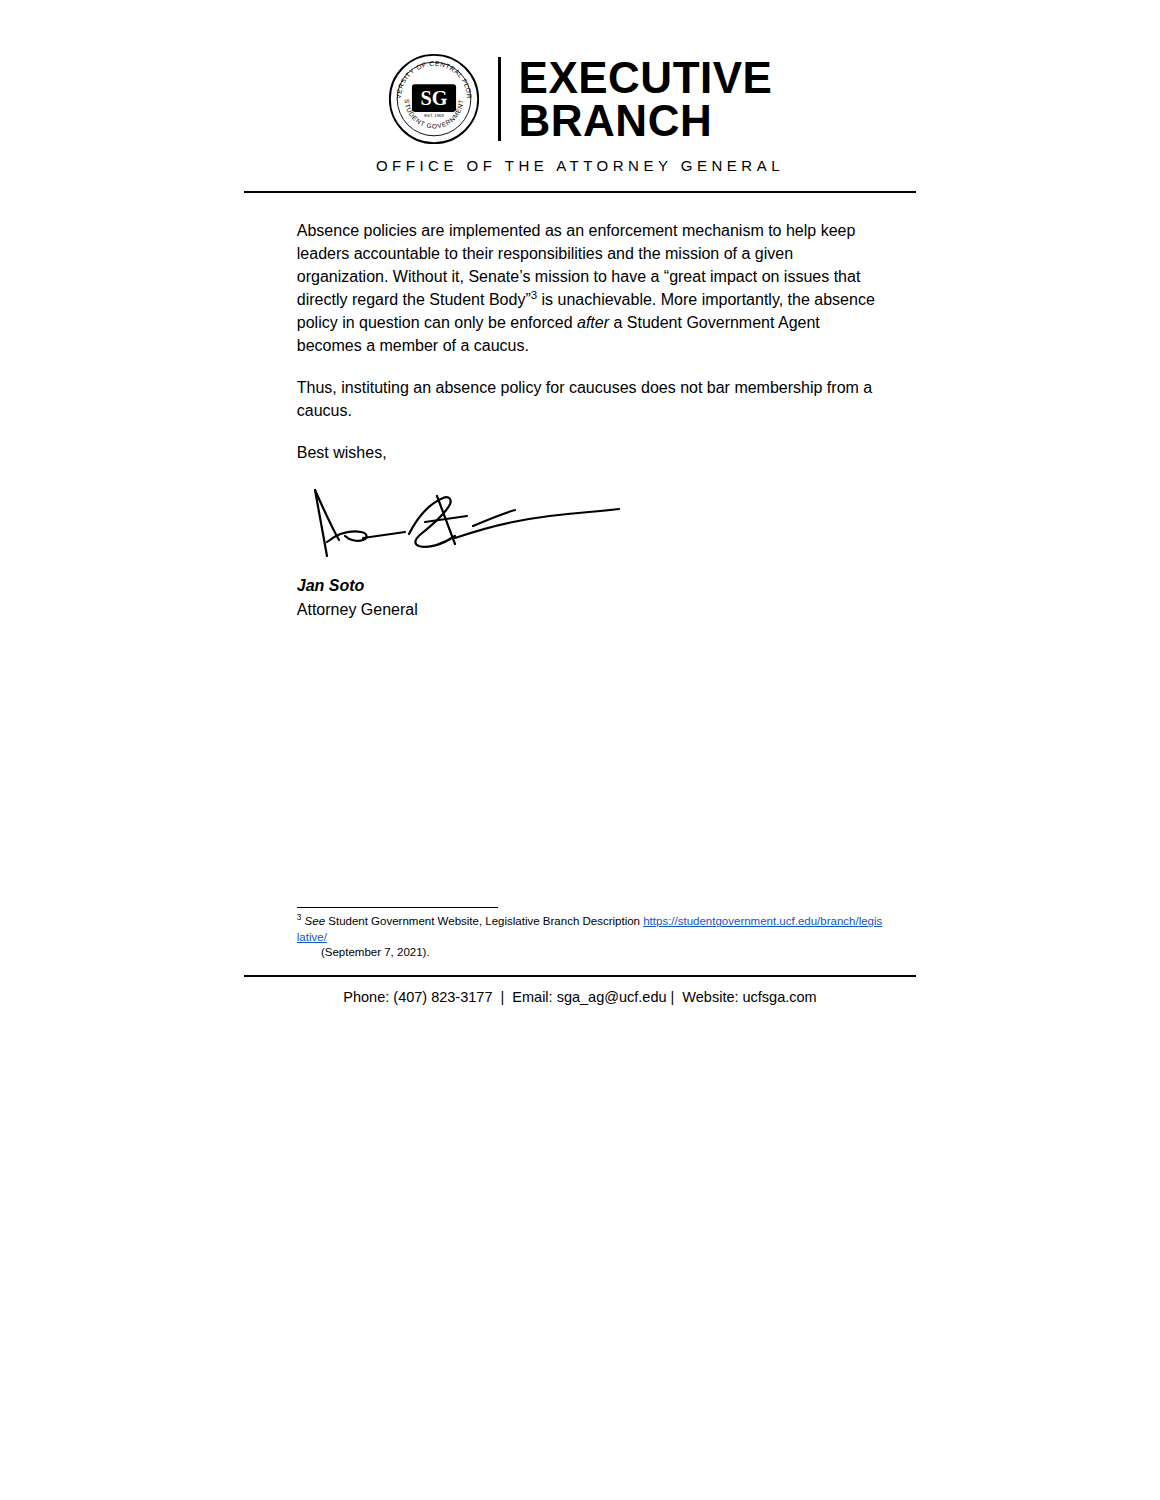UNIVERSITY OF CENTRAL FLORIDA STUDENT GOVERNMENT SG EST. 1969
Executive Branch
Office of the Attorney General
Absence policies are implemented as an enforcement mechanism to help keep leaders accountable to their responsibilities and the mission of a given organization. Without it, Senate’s mission to have a “great impact on issues that directly regard the Student Body”3 is unachievable. More importantly, the absence policy in question can only be enforced after a Student Government Agent becomes a member of a caucus.
Thus, instituting an absence policy for caucuses does not bar membership from a caucus.
Best wishes,
Jan Soto
Attorney General
3 See Student Government Website, Legislative Branch Description https://studentgovernment.ucf.edu/branch/legislative/
(September 7, 2021).
Phone: (407) 823-3177 | Email: sga_ag@ucf.edu | Website: ucfsga.com